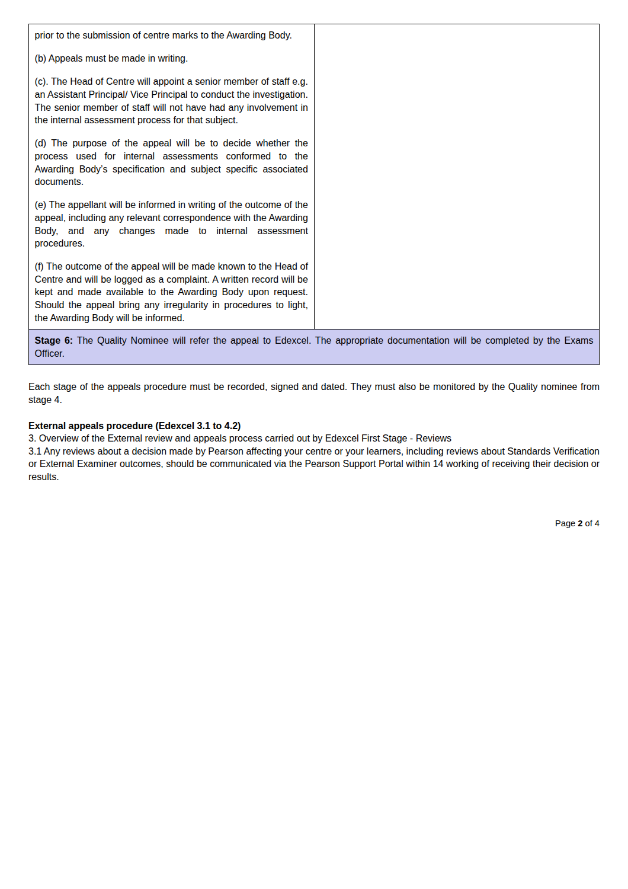| prior to the submission of centre marks to the Awarding Body. (b) Appeals must be made in writing. (c). The Head of Centre will appoint a senior member of staff e.g. an Assistant Principal/ Vice Principal to conduct the investigation. The senior member of staff will not have had any involvement in the internal assessment process for that subject. (d) The purpose of the appeal will be to decide whether the process used for internal assessments conformed to the Awarding Body’s specification and subject specific associated documents. (e) The appellant will be informed in writing of the outcome of the appeal, including any relevant correspondence with the Awarding Body, and any changes made to internal assessment procedures. (f) The outcome of the appeal will be made known to the Head of Centre and will be logged as a complaint. A written record will be kept and made available to the Awarding Body upon request. Should the appeal bring any irregularity in procedures to light, the Awarding Body will be informed. | |
Stage 6: The Quality Nominee will refer the appeal to Edexcel. The appropriate documentation will be completed by the Exams Officer.
Each stage of the appeals procedure must be recorded, signed and dated. They must also be monitored by the Quality nominee from stage 4.
External appeals procedure (Edexcel 3.1 to 4.2)
3. Overview of the External review and appeals process carried out by Edexcel First Stage - Reviews
3.1 Any reviews about a decision made by Pearson affecting your centre or your learners, including reviews about Standards Verification or External Examiner outcomes, should be communicated via the Pearson Support Portal within 14 working of receiving their decision or results.
Page 2 of 4